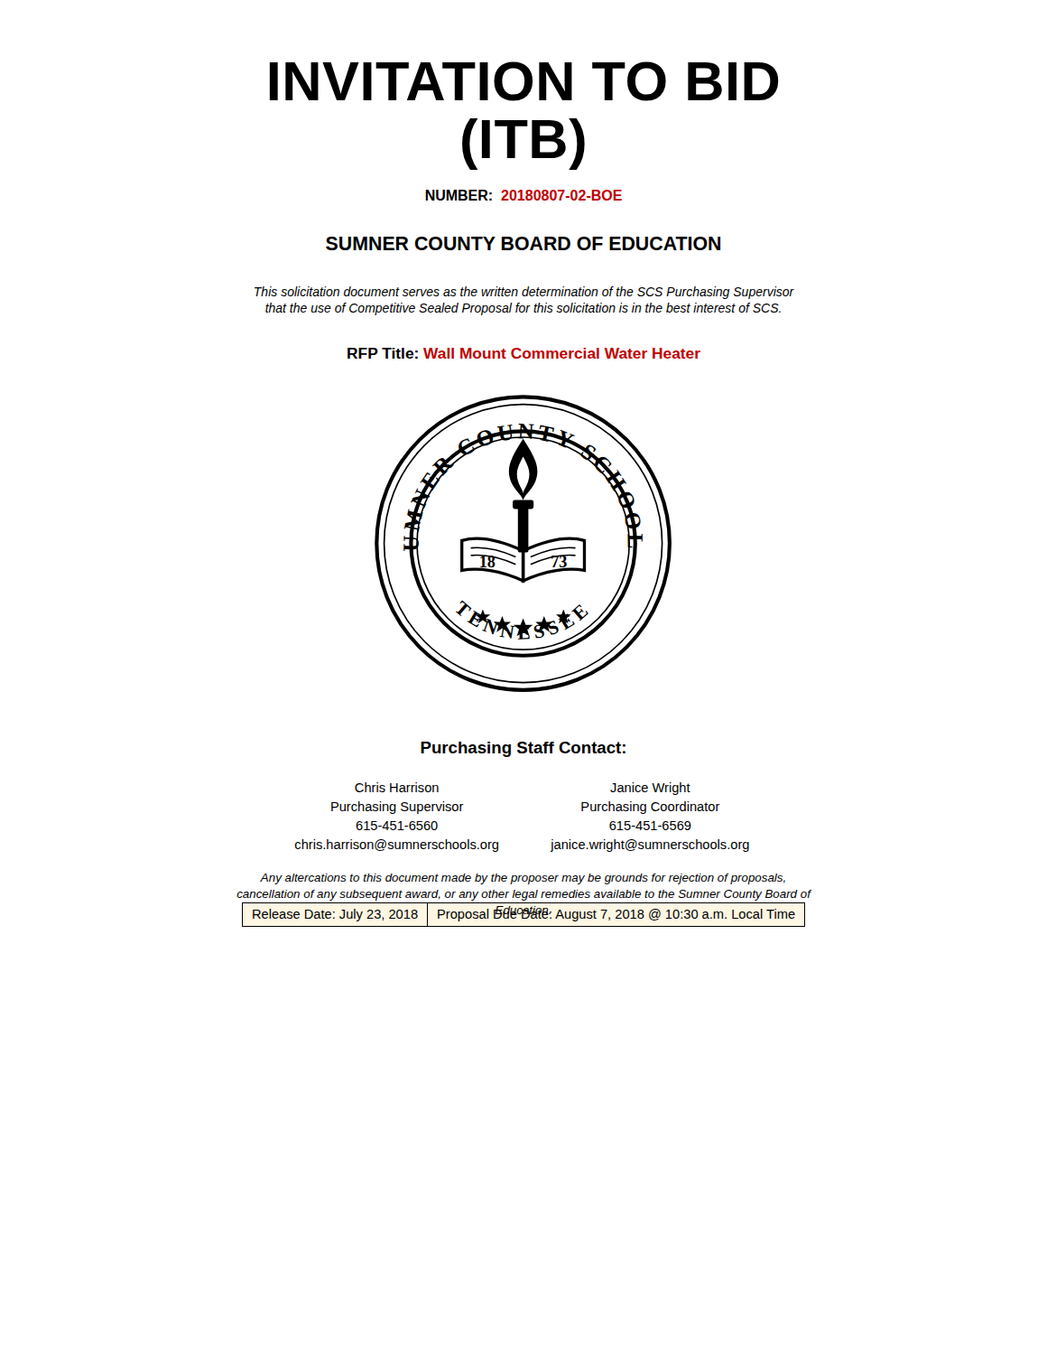INVITATION TO BID (ITB)
NUMBER: 20180807-02-BOE
SUMNER COUNTY BOARD OF EDUCATION
This solicitation document serves as the written determination of the SCS Purchasing Supervisor that the use of Competitive Sealed Proposal for this solicitation is in the best interest of SCS.
RFP Title: Wall Mount Commercial Water Heater
SUMNER COUNTY SCHOOLS TENNESSEE 18 73
Purchasing Staff Contact:
| Chris Harrison | Janice Wright |
| Purchasing Supervisor | Purchasing Coordinator |
| 615-451-6560 | 615-451-6569 |
| chris.harrison@sumnerschools.org | janice.wright@sumnerschools.org |
| Release Date: July 23, 2018 | Proposal Due Date: August 7, 2018 @ 10:30 a.m. Local Time |
Any altercations to this document made by the proposer may be grounds for rejection of proposals, cancellation of any subsequent award, or any other legal remedies available to the Sumner County Board of Education.